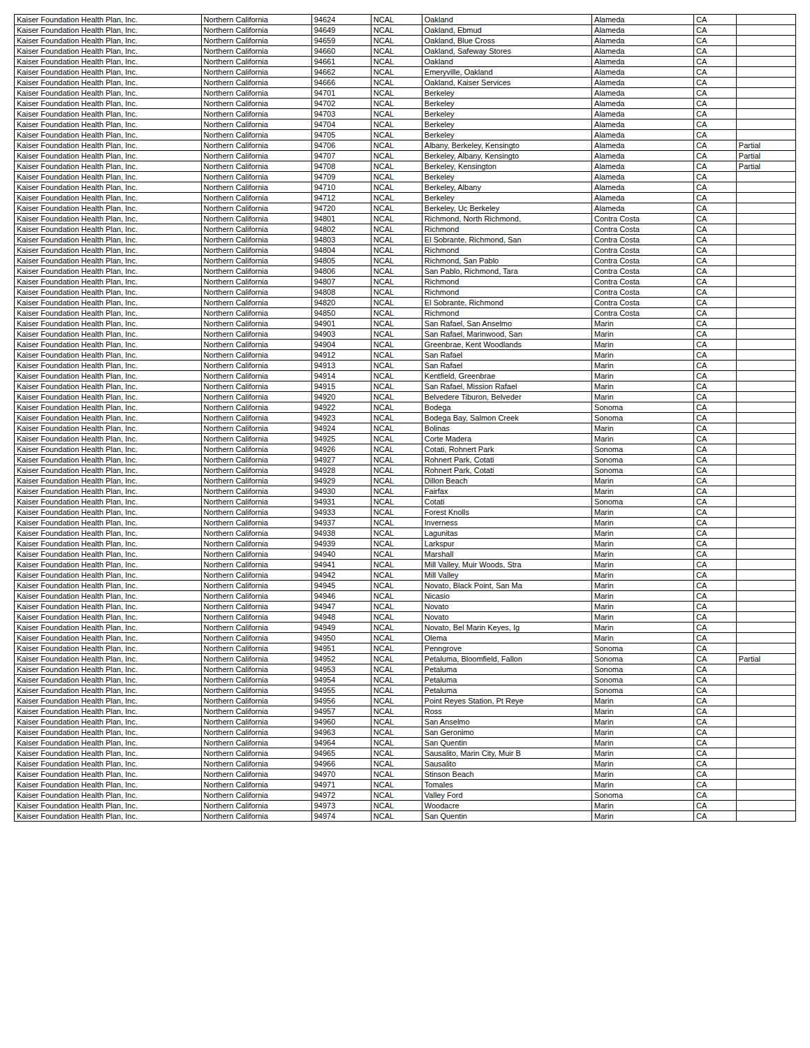| Kaiser Foundation Health Plan, Inc. | Northern California | 94624 | NCAL | Oakland | Alameda | CA | |
| Kaiser Foundation Health Plan, Inc. | Northern California | 94649 | NCAL | Oakland, Ebmud | Alameda | CA | |
| Kaiser Foundation Health Plan, Inc. | Northern California | 94659 | NCAL | Oakland, Blue Cross | Alameda | CA | |
| Kaiser Foundation Health Plan, Inc. | Northern California | 94660 | NCAL | Oakland, Safeway Stores | Alameda | CA | |
| Kaiser Foundation Health Plan, Inc. | Northern California | 94661 | NCAL | Oakland | Alameda | CA | |
| Kaiser Foundation Health Plan, Inc. | Northern California | 94662 | NCAL | Emeryville, Oakland | Alameda | CA | |
| Kaiser Foundation Health Plan, Inc. | Northern California | 94666 | NCAL | Oakland, Kaiser Services | Alameda | CA | |
| Kaiser Foundation Health Plan, Inc. | Northern California | 94701 | NCAL | Berkeley | Alameda | CA | |
| Kaiser Foundation Health Plan, Inc. | Northern California | 94702 | NCAL | Berkeley | Alameda | CA | |
| Kaiser Foundation Health Plan, Inc. | Northern California | 94703 | NCAL | Berkeley | Alameda | CA | |
| Kaiser Foundation Health Plan, Inc. | Northern California | 94704 | NCAL | Berkeley | Alameda | CA | |
| Kaiser Foundation Health Plan, Inc. | Northern California | 94705 | NCAL | Berkeley | Alameda | CA | |
| Kaiser Foundation Health Plan, Inc. | Northern California | 94706 | NCAL | Albany, Berkeley, Kensingto | Alameda | CA | Partial |
| Kaiser Foundation Health Plan, Inc. | Northern California | 94707 | NCAL | Berkeley, Albany, Kensingto | Alameda | CA | Partial |
| Kaiser Foundation Health Plan, Inc. | Northern California | 94708 | NCAL | Berkeley, Kensington | Alameda | CA | Partial |
| Kaiser Foundation Health Plan, Inc. | Northern California | 94709 | NCAL | Berkeley | Alameda | CA | |
| Kaiser Foundation Health Plan, Inc. | Northern California | 94710 | NCAL | Berkeley, Albany | Alameda | CA | |
| Kaiser Foundation Health Plan, Inc. | Northern California | 94712 | NCAL | Berkeley | Alameda | CA | |
| Kaiser Foundation Health Plan, Inc. | Northern California | 94720 | NCAL | Berkeley, Uc Berkeley | Alameda | CA | |
| Kaiser Foundation Health Plan, Inc. | Northern California | 94801 | NCAL | Richmond, North Richmond, | Contra Costa | CA | |
| Kaiser Foundation Health Plan, Inc. | Northern California | 94802 | NCAL | Richmond | Contra Costa | CA | |
| Kaiser Foundation Health Plan, Inc. | Northern California | 94803 | NCAL | El Sobrante, Richmond, San | Contra Costa | CA | |
| Kaiser Foundation Health Plan, Inc. | Northern California | 94804 | NCAL | Richmond | Contra Costa | CA | |
| Kaiser Foundation Health Plan, Inc. | Northern California | 94805 | NCAL | Richmond, San Pablo | Contra Costa | CA | |
| Kaiser Foundation Health Plan, Inc. | Northern California | 94806 | NCAL | San Pablo, Richmond, Tara | Contra Costa | CA | |
| Kaiser Foundation Health Plan, Inc. | Northern California | 94807 | NCAL | Richmond | Contra Costa | CA | |
| Kaiser Foundation Health Plan, Inc. | Northern California | 94808 | NCAL | Richmond | Contra Costa | CA | |
| Kaiser Foundation Health Plan, Inc. | Northern California | 94820 | NCAL | El Sobrante, Richmond | Contra Costa | CA | |
| Kaiser Foundation Health Plan, Inc. | Northern California | 94850 | NCAL | Richmond | Contra Costa | CA | |
| Kaiser Foundation Health Plan, Inc. | Northern California | 94901 | NCAL | San Rafael, San Anselmo | Marin | CA | |
| Kaiser Foundation Health Plan, Inc. | Northern California | 94903 | NCAL | San Rafael, Marinwood, San | Marin | CA | |
| Kaiser Foundation Health Plan, Inc. | Northern California | 94904 | NCAL | Greenbrae, Kent Woodlands | Marin | CA | |
| Kaiser Foundation Health Plan, Inc. | Northern California | 94912 | NCAL | San Rafael | Marin | CA | |
| Kaiser Foundation Health Plan, Inc. | Northern California | 94913 | NCAL | San Rafael | Marin | CA | |
| Kaiser Foundation Health Plan, Inc. | Northern California | 94914 | NCAL | Kentfield, Greenbrae | Marin | CA | |
| Kaiser Foundation Health Plan, Inc. | Northern California | 94915 | NCAL | San Rafael, Mission Rafael | Marin | CA | |
| Kaiser Foundation Health Plan, Inc. | Northern California | 94920 | NCAL | Belvedere Tiburon, Belveder | Marin | CA | |
| Kaiser Foundation Health Plan, Inc. | Northern California | 94922 | NCAL | Bodega | Sonoma | CA | |
| Kaiser Foundation Health Plan, Inc. | Northern California | 94923 | NCAL | Bodega Bay, Salmon Creek | Sonoma | CA | |
| Kaiser Foundation Health Plan, Inc. | Northern California | 94924 | NCAL | Bolinas | Marin | CA | |
| Kaiser Foundation Health Plan, Inc. | Northern California | 94925 | NCAL | Corte Madera | Marin | CA | |
| Kaiser Foundation Health Plan, Inc. | Northern California | 94926 | NCAL | Cotati, Rohnert Park | Sonoma | CA | |
| Kaiser Foundation Health Plan, Inc. | Northern California | 94927 | NCAL | Rohnert Park, Cotati | Sonoma | CA | |
| Kaiser Foundation Health Plan, Inc. | Northern California | 94928 | NCAL | Rohnert Park, Cotati | Sonoma | CA | |
| Kaiser Foundation Health Plan, Inc. | Northern California | 94929 | NCAL | Dillon Beach | Marin | CA | |
| Kaiser Foundation Health Plan, Inc. | Northern California | 94930 | NCAL | Fairfax | Marin | CA | |
| Kaiser Foundation Health Plan, Inc. | Northern California | 94931 | NCAL | Cotati | Sonoma | CA | |
| Kaiser Foundation Health Plan, Inc. | Northern California | 94933 | NCAL | Forest Knolls | Marin | CA | |
| Kaiser Foundation Health Plan, Inc. | Northern California | 94937 | NCAL | Inverness | Marin | CA | |
| Kaiser Foundation Health Plan, Inc. | Northern California | 94938 | NCAL | Lagunitas | Marin | CA | |
| Kaiser Foundation Health Plan, Inc. | Northern California | 94939 | NCAL | Larkspur | Marin | CA | |
| Kaiser Foundation Health Plan, Inc. | Northern California | 94940 | NCAL | Marshall | Marin | CA | |
| Kaiser Foundation Health Plan, Inc. | Northern California | 94941 | NCAL | Mill Valley, Muir Woods, Stra | Marin | CA | |
| Kaiser Foundation Health Plan, Inc. | Northern California | 94942 | NCAL | Mill Valley | Marin | CA | |
| Kaiser Foundation Health Plan, Inc. | Northern California | 94945 | NCAL | Novato, Black Point, San Ma | Marin | CA | |
| Kaiser Foundation Health Plan, Inc. | Northern California | 94946 | NCAL | Nicasio | Marin | CA | |
| Kaiser Foundation Health Plan, Inc. | Northern California | 94947 | NCAL | Novato | Marin | CA | |
| Kaiser Foundation Health Plan, Inc. | Northern California | 94948 | NCAL | Novato | Marin | CA | |
| Kaiser Foundation Health Plan, Inc. | Northern California | 94949 | NCAL | Novato, Bel Marin Keyes, Ig | Marin | CA | |
| Kaiser Foundation Health Plan, Inc. | Northern California | 94950 | NCAL | Olema | Marin | CA | |
| Kaiser Foundation Health Plan, Inc. | Northern California | 94951 | NCAL | Penngrove | Sonoma | CA | |
| Kaiser Foundation Health Plan, Inc. | Northern California | 94952 | NCAL | Petaluma, Bloomfield, Fallon | Sonoma | CA | Partial |
| Kaiser Foundation Health Plan, Inc. | Northern California | 94953 | NCAL | Petaluma | Sonoma | CA | |
| Kaiser Foundation Health Plan, Inc. | Northern California | 94954 | NCAL | Petaluma | Sonoma | CA | |
| Kaiser Foundation Health Plan, Inc. | Northern California | 94955 | NCAL | Petaluma | Sonoma | CA | |
| Kaiser Foundation Health Plan, Inc. | Northern California | 94956 | NCAL | Point Reyes Station, Pt Reye | Marin | CA | |
| Kaiser Foundation Health Plan, Inc. | Northern California | 94957 | NCAL | Ross | Marin | CA | |
| Kaiser Foundation Health Plan, Inc. | Northern California | 94960 | NCAL | San Anselmo | Marin | CA | |
| Kaiser Foundation Health Plan, Inc. | Northern California | 94963 | NCAL | San Geronimo | Marin | CA | |
| Kaiser Foundation Health Plan, Inc. | Northern California | 94964 | NCAL | San Quentin | Marin | CA | |
| Kaiser Foundation Health Plan, Inc. | Northern California | 94965 | NCAL | Sausalito, Marin City, Muir B | Marin | CA | |
| Kaiser Foundation Health Plan, Inc. | Northern California | 94966 | NCAL | Sausalito | Marin | CA | |
| Kaiser Foundation Health Plan, Inc. | Northern California | 94970 | NCAL | Stinson Beach | Marin | CA | |
| Kaiser Foundation Health Plan, Inc. | Northern California | 94971 | NCAL | Tomales | Marin | CA | |
| Kaiser Foundation Health Plan, Inc. | Northern California | 94972 | NCAL | Valley Ford | Sonoma | CA | |
| Kaiser Foundation Health Plan, Inc. | Northern California | 94973 | NCAL | Woodacre | Marin | CA | |
| Kaiser Foundation Health Plan, Inc. | Northern California | 94974 | NCAL | San Quentin | Marin | CA | |